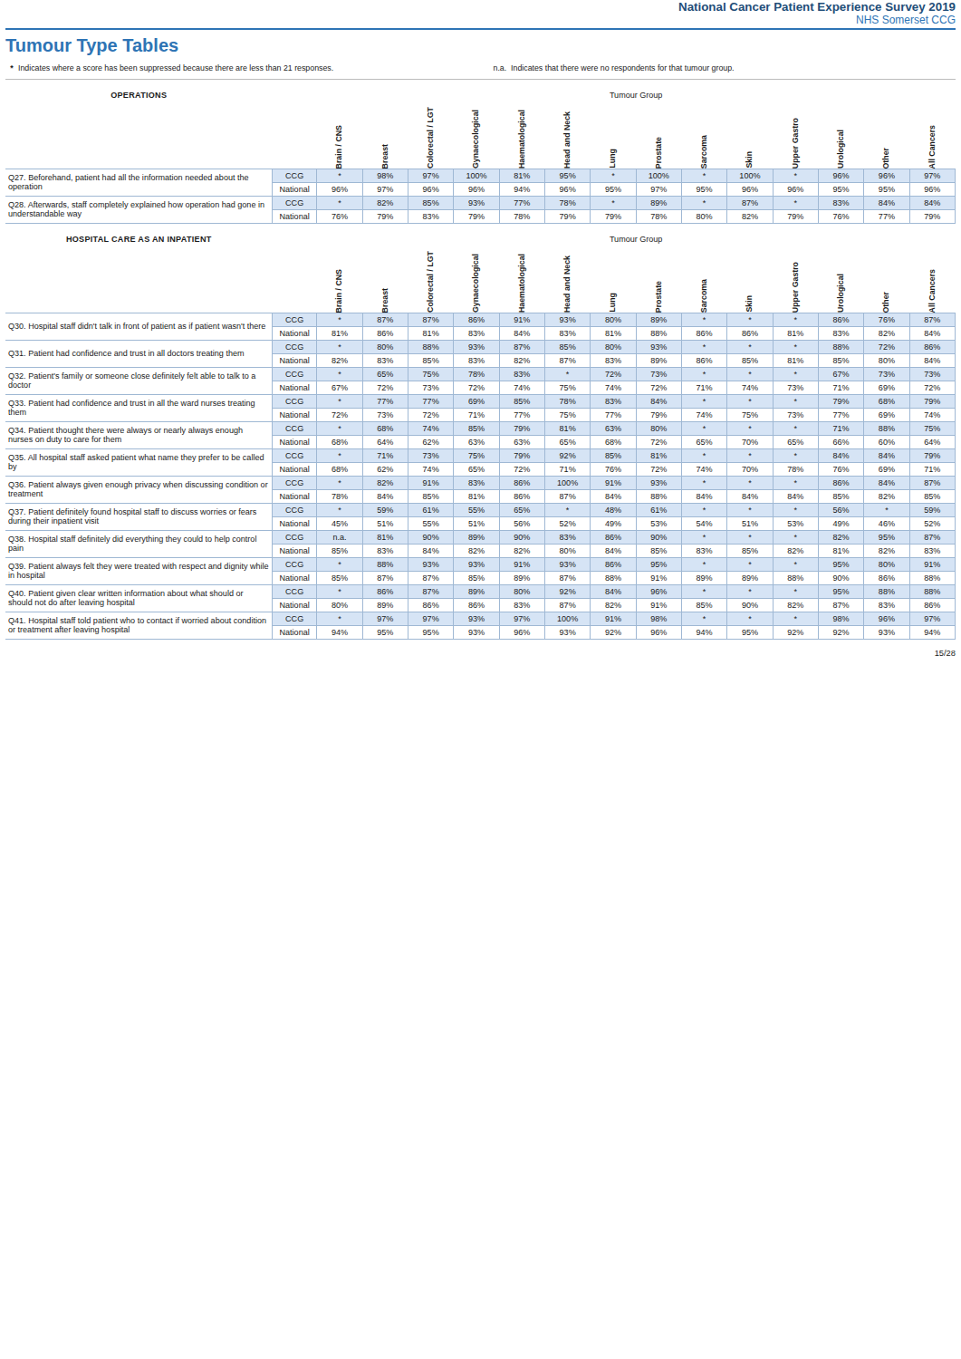National Cancer Patient Experience Survey 2019
NHS Somerset CCG
Tumour Type Tables
| * | Indicates where a score has been suppressed because there are less than 21 responses. | | n.a. Indicates that there were no respondents for that tumour group. |
| OPERATIONS | | Tumour Group |
| | | Brain / CNS | Breast | Colorectal / LGT | Gynaecological | Haematological | Head and Neck | Lung | Prostate | Sarcoma | Skin | Upper Gastro | Urological | Other | All Cancers |
| Q27. Beforehand, patient had all the information needed about the operation | CCG | * | 98% | 97% | 100% | 81% | 95% | * | 100% | * | 100% | * | 96% | 96% | 97% |
| National | 96% | 97% | 96% | 96% | 94% | 96% | 95% | 97% | 95% | 96% | 96% | 95% | 95% | 96% |
| Q28. Afterwards, staff completely explained how operation had gone in understandable way | CCG | * | 82% | 85% | 93% | 77% | 78% | * | 89% | * | 87% | * | 83% | 84% | 84% |
| National | 76% | 79% | 83% | 79% | 78% | 79% | 79% | 78% | 80% | 82% | 79% | 76% | 77% | 79% |
| HOSPITAL CARE AS AN INPATIENT | | Tumour Group |
| | | Brain / CNS | Breast | Colorectal / LGT | Gynaecological | Haematological | Head and Neck | Lung | Prostate | Sarcoma | Skin | Upper Gastro | Urological | Other | All Cancers |
| Q30. Hospital staff didn't talk in front of patient as if patient wasn't there | CCG | * | 87% | 87% | 86% | 91% | 93% | 80% | 89% | * | * | * | 86% | 76% | 87% |
| National | 81% | 86% | 81% | 83% | 84% | 83% | 81% | 88% | 86% | 86% | 81% | 83% | 82% | 84% |
| Q31. Patient had confidence and trust in all doctors treating them | CCG | * | 80% | 88% | 93% | 87% | 85% | 80% | 93% | * | * | * | 88% | 72% | 86% |
| National | 82% | 83% | 85% | 83% | 82% | 87% | 83% | 89% | 86% | 85% | 81% | 85% | 80% | 84% |
| Q32. Patient's family or someone close definitely felt able to talk to a doctor | CCG | * | 65% | 75% | 78% | 83% | * | 72% | 73% | * | * | * | 67% | 73% | 73% |
| National | 67% | 72% | 73% | 72% | 74% | 75% | 74% | 72% | 71% | 74% | 73% | 71% | 69% | 72% |
| Q33. Patient had confidence and trust in all the ward nurses treating them | CCG | * | 77% | 77% | 69% | 85% | 78% | 83% | 84% | * | * | * | 79% | 68% | 79% |
| National | 72% | 73% | 72% | 71% | 77% | 75% | 77% | 79% | 74% | 75% | 73% | 77% | 69% | 74% |
| Q34. Patient thought there were always or nearly always enough nurses on duty to care for them | CCG | * | 68% | 74% | 85% | 79% | 81% | 63% | 80% | * | * | * | 71% | 88% | 75% |
| National | 68% | 64% | 62% | 63% | 63% | 65% | 68% | 72% | 65% | 70% | 65% | 66% | 60% | 64% |
| Q35. All hospital staff asked patient what name they prefer to be called by | CCG | * | 71% | 73% | 75% | 79% | 92% | 85% | 81% | * | * | * | 84% | 84% | 79% |
| National | 68% | 62% | 74% | 65% | 72% | 71% | 76% | 72% | 74% | 70% | 78% | 76% | 69% | 71% |
| Q36. Patient always given enough privacy when discussing condition or treatment | CCG | * | 82% | 91% | 83% | 86% | 100% | 91% | 93% | * | * | * | 86% | 84% | 87% |
| National | 78% | 84% | 85% | 81% | 86% | 87% | 84% | 88% | 84% | 84% | 84% | 85% | 82% | 85% |
| Q37. Patient definitely found hospital staff to discuss worries or fears during their inpatient visit | CCG | * | 59% | 61% | 55% | 65% | * | 48% | 61% | * | * | * | 56% | * | 59% |
| National | 45% | 51% | 55% | 51% | 56% | 52% | 49% | 53% | 54% | 51% | 53% | 49% | 46% | 52% |
| Q38. Hospital staff definitely did everything they could to help control pain | CCG | n.a. | 81% | 90% | 89% | 90% | 83% | 86% | 90% | * | * | * | 82% | 95% | 87% |
| National | 85% | 83% | 84% | 82% | 82% | 80% | 84% | 85% | 83% | 85% | 82% | 81% | 82% | 83% |
| Q39. Patient always felt they were treated with respect and dignity while in hospital | CCG | * | 88% | 93% | 93% | 91% | 93% | 86% | 95% | * | * | * | 95% | 80% | 91% |
| National | 85% | 87% | 87% | 85% | 89% | 87% | 88% | 91% | 89% | 89% | 88% | 90% | 86% | 88% |
| Q40. Patient given clear written information about what should or should not do after leaving hospital | CCG | * | 86% | 87% | 89% | 80% | 92% | 84% | 96% | * | * | * | 95% | 88% | 88% |
| National | 80% | 89% | 86% | 86% | 83% | 87% | 82% | 91% | 85% | 90% | 82% | 87% | 83% | 86% |
| Q41. Hospital staff told patient who to contact if worried about condition or treatment after leaving hospital | CCG | * | 97% | 97% | 93% | 97% | 100% | 91% | 98% | * | * | * | 98% | 96% | 97% |
| National | 94% | 95% | 95% | 93% | 96% | 93% | 92% | 96% | 94% | 95% | 92% | 92% | 93% | 94% |
15/28